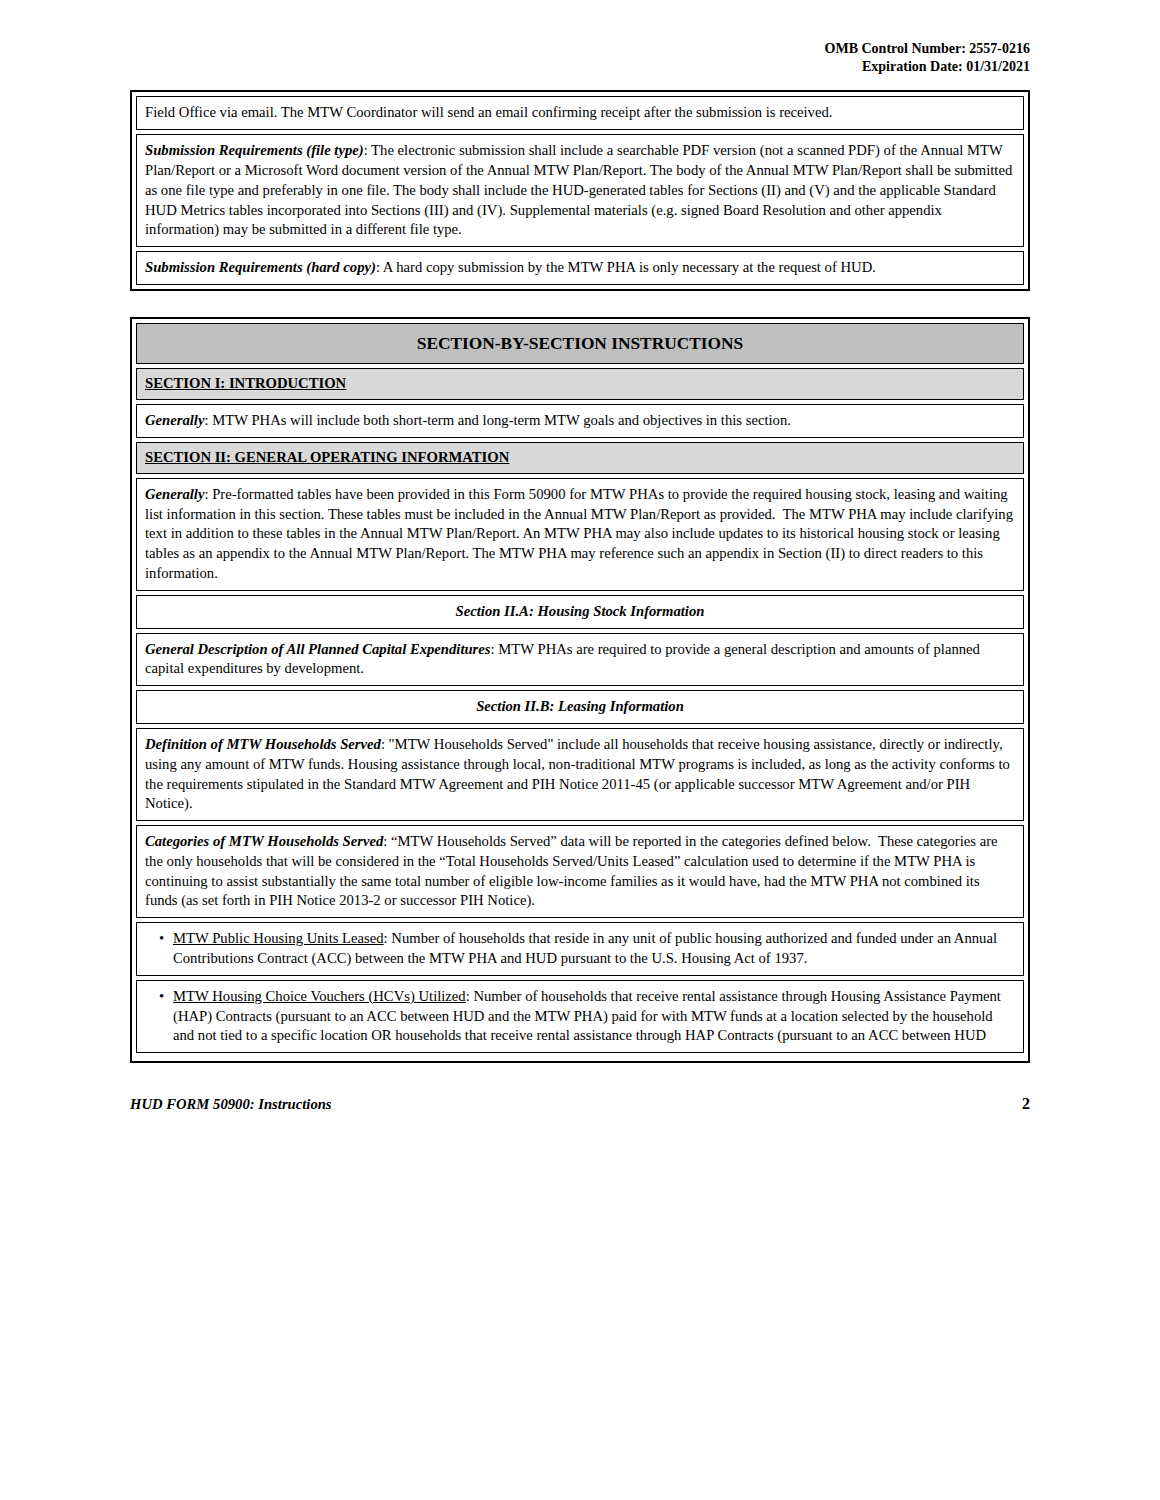OMB Control Number: 2557-0216
Expiration Date: 01/31/2021
Field Office via email. The MTW Coordinator will send an email confirming receipt after the submission is received.
Submission Requirements (file type): The electronic submission shall include a searchable PDF version (not a scanned PDF) of the Annual MTW Plan/Report or a Microsoft Word document version of the Annual MTW Plan/Report. The body of the Annual MTW Plan/Report shall be submitted as one file type and preferably in one file. The body shall include the HUD-generated tables for Sections (II) and (V) and the applicable Standard HUD Metrics tables incorporated into Sections (III) and (IV). Supplemental materials (e.g. signed Board Resolution and other appendix information) may be submitted in a different file type.
Submission Requirements (hard copy): A hard copy submission by the MTW PHA is only necessary at the request of HUD.
SECTION-BY-SECTION INSTRUCTIONS
SECTION I: INTRODUCTION
Generally: MTW PHAs will include both short-term and long-term MTW goals and objectives in this section.
SECTION II: GENERAL OPERATING INFORMATION
Generally: Pre-formatted tables have been provided in this Form 50900 for MTW PHAs to provide the required housing stock, leasing and waiting list information in this section. These tables must be included in the Annual MTW Plan/Report as provided. The MTW PHA may include clarifying text in addition to these tables in the Annual MTW Plan/Report. An MTW PHA may also include updates to its historical housing stock or leasing tables as an appendix to the Annual MTW Plan/Report. The MTW PHA may reference such an appendix in Section (II) to direct readers to this information.
Section II.A: Housing Stock Information
General Description of All Planned Capital Expenditures: MTW PHAs are required to provide a general description and amounts of planned capital expenditures by development.
Section II.B: Leasing Information
Definition of MTW Households Served: "MTW Households Served" include all households that receive housing assistance, directly or indirectly, using any amount of MTW funds. Housing assistance through local, non-traditional MTW programs is included, as long as the activity conforms to the requirements stipulated in the Standard MTW Agreement and PIH Notice 2011-45 (or applicable successor MTW Agreement and/or PIH Notice).
Categories of MTW Households Served: “MTW Households Served” data will be reported in the categories defined below. These categories are the only households that will be considered in the “Total Households Served/Units Leased” calculation used to determine if the MTW PHA is continuing to assist substantially the same total number of eligible low-income families as it would have, had the MTW PHA not combined its funds (as set forth in PIH Notice 2013-2 or successor PIH Notice).
MTW Public Housing Units Leased: Number of households that reside in any unit of public housing authorized and funded under an Annual Contributions Contract (ACC) between the MTW PHA and HUD pursuant to the U.S. Housing Act of 1937.
MTW Housing Choice Vouchers (HCVs) Utilized: Number of households that receive rental assistance through Housing Assistance Payment (HAP) Contracts (pursuant to an ACC between HUD and the MTW PHA) paid for with MTW funds at a location selected by the household and not tied to a specific location OR households that receive rental assistance through HAP Contracts (pursuant to an ACC between HUD
HUD FORM 50900: Instructions 2